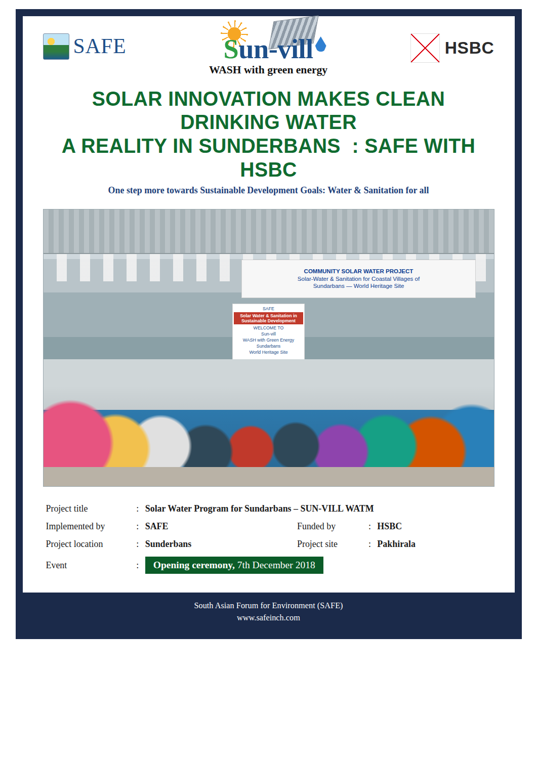SAFE
Sun-vill
WASH with green energy
HSBC
Solar Innovation Makes Clean Drinking Water
a Reality in Sunderbans : SAFE with HSBC
One step more towards Sustainable Development Goals: Water & Sanitation for all
COMMUNITY SOLAR WATER PROJECT Solar-Water & Sanitation for Coastal Villages of Sundarbans — World Heritage Site
SAFE Solar Water & Sanitation in Sustainable Development WELCOME TO Sun-vill WASH with Green Energy Sundarbans World Heritage Site
| Project title | : | Solar Water Program for Sundarbans – SUN-VILL WATM |
| Implemented by | : | SAFE | Funded by | : | HSBC |
| Project location | : | Sunderbans | Project site | : | Pakhirala |
| Event | : | Opening ceremony, 7th December 2018 |
South Asian Forum for Environment (SAFE)
www.safeinch.com